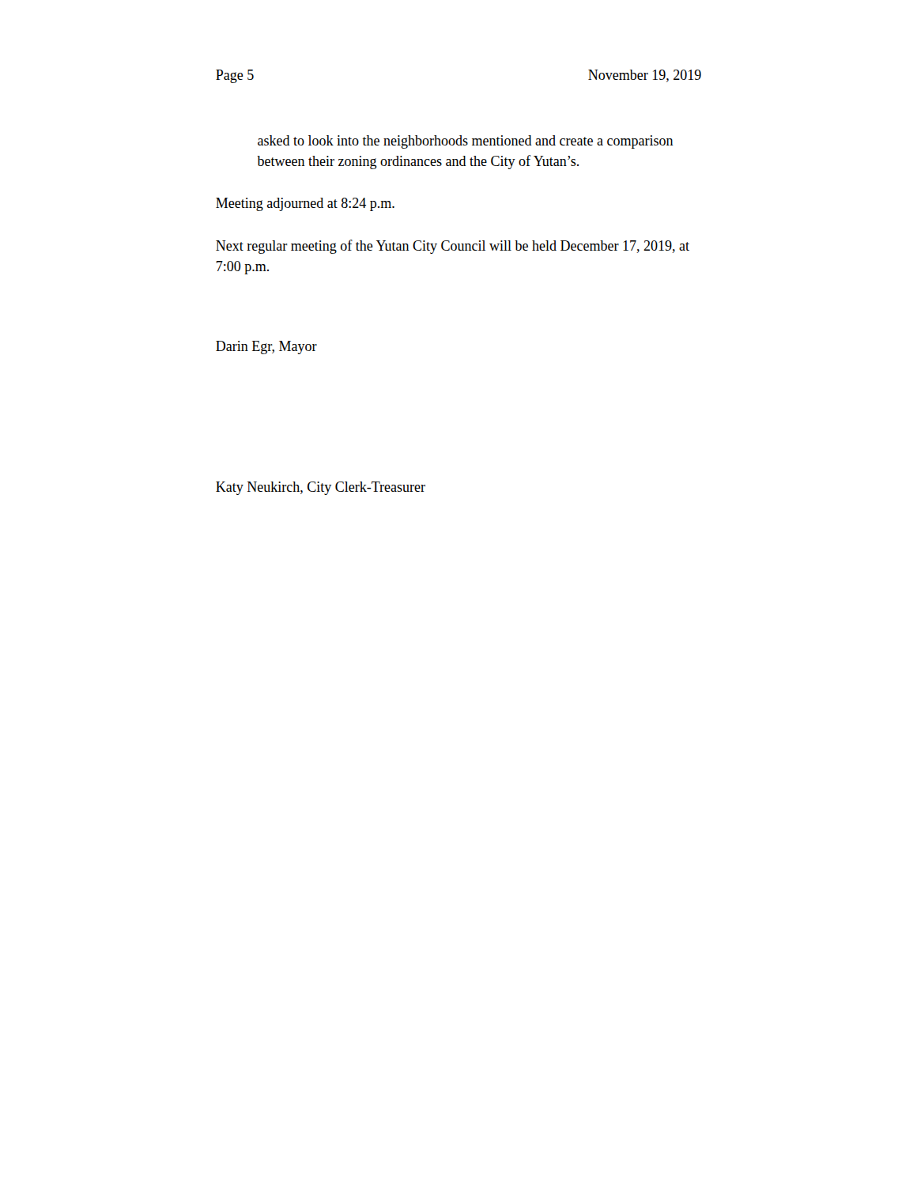Page 5 November 19, 2019
asked to look into the neighborhoods mentioned and create a comparison between their zoning ordinances and the City of Yutan’s.
Meeting adjourned at 8:24 p.m.
Next regular meeting of the Yutan City Council will be held December 17, 2019, at 7:00 p.m.
Darin Egr, Mayor
Katy Neukirch, City Clerk-Treasurer